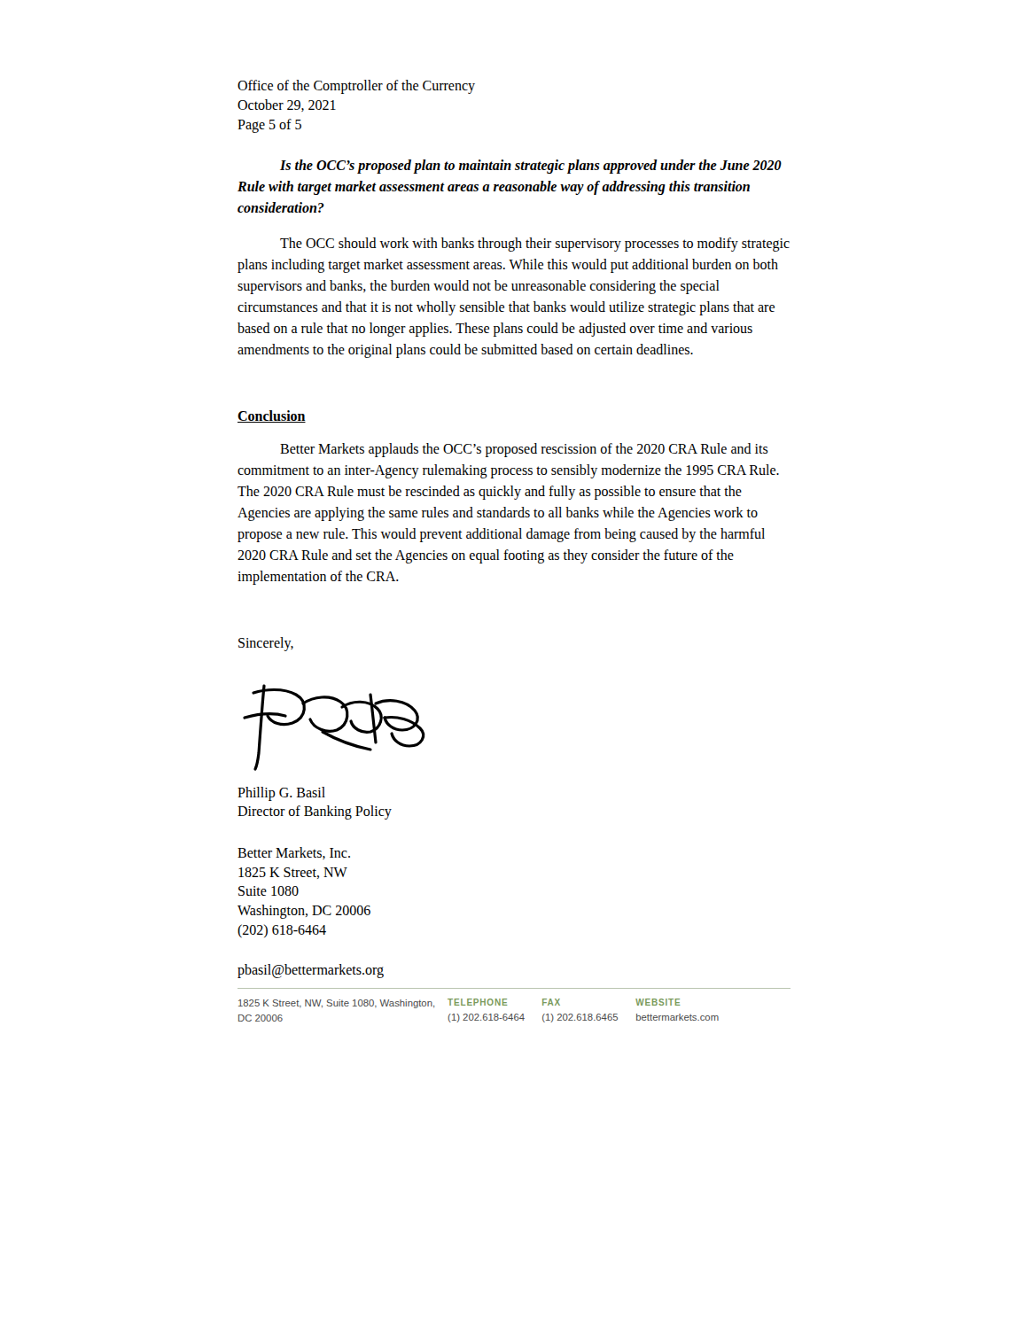Office of the Comptroller of the Currency
October 29, 2021
Page 5 of 5
Is the OCC’s proposed plan to maintain strategic plans approved under the June 2020 Rule with target market assessment areas a reasonable way of addressing this transition consideration?
The OCC should work with banks through their supervisory processes to modify strategic plans including target market assessment areas. While this would put additional burden on both supervisors and banks, the burden would not be unreasonable considering the special circumstances and that it is not wholly sensible that banks would utilize strategic plans that are based on a rule that no longer applies. These plans could be adjusted over time and various amendments to the original plans could be submitted based on certain deadlines.
Conclusion
Better Markets applauds the OCC’s proposed rescission of the 2020 CRA Rule and its commitment to an inter-Agency rulemaking process to sensibly modernize the 1995 CRA Rule. The 2020 CRA Rule must be rescinded as quickly and fully as possible to ensure that the Agencies are applying the same rules and standards to all banks while the Agencies work to propose a new rule. This would prevent additional damage from being caused by the harmful 2020 CRA Rule and set the Agencies on equal footing as they consider the future of the implementation of the CRA.
Sincerely,
Phillip G. Basil
Director of Banking Policy
Better Markets, Inc.
1825 K Street, NW
Suite 1080
Washington, DC 20006
(202) 618-6464
pbasil@bettermarkets.org
| 1825 K Street, NW, Suite 1080, Washington, DC 20006 | TELEPHONE (1) 202.618-6464 | FAX (1) 202.618.6465 | WEBSITE bettermarkets.com |